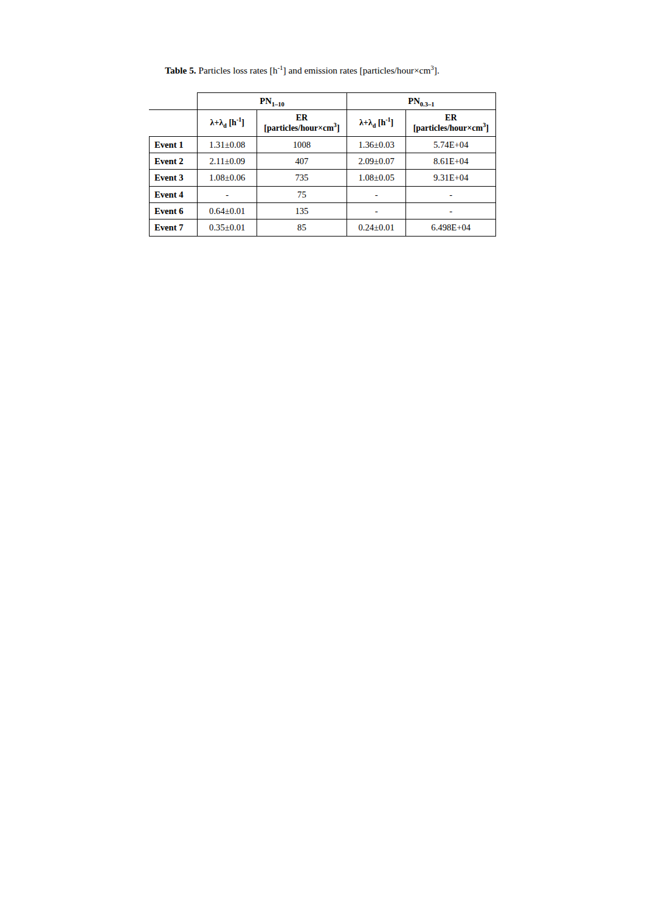Table 5. Particles loss rates [h-1] and emission rates [particles/hour×cm3].
| | PN 1–10 | PN 0.3–1 |
| --- | --- | --- |
| | λ+λ d [h -1 ] | ER [particles/hour×cm 3 ] | λ+λ d [h -1 ] | ER [particles/hour×cm 3 ] |
| Event 1 | 1.31±0.08 | 1008 | 1.36±0.03 | 5.74E+04 |
| Event 2 | 2.11±0.09 | 407 | 2.09±0.07 | 8.61E+04 |
| Event 3 | 1.08±0.06 | 735 | 1.08±0.05 | 9.31E+04 |
| Event 4 | - | 75 | - | - |
| Event 6 | 0.64±0.01 | 135 | - | - |
| Event 7 | 0.35±0.01 | 85 | 0.24±0.01 | 6.498E+04 |